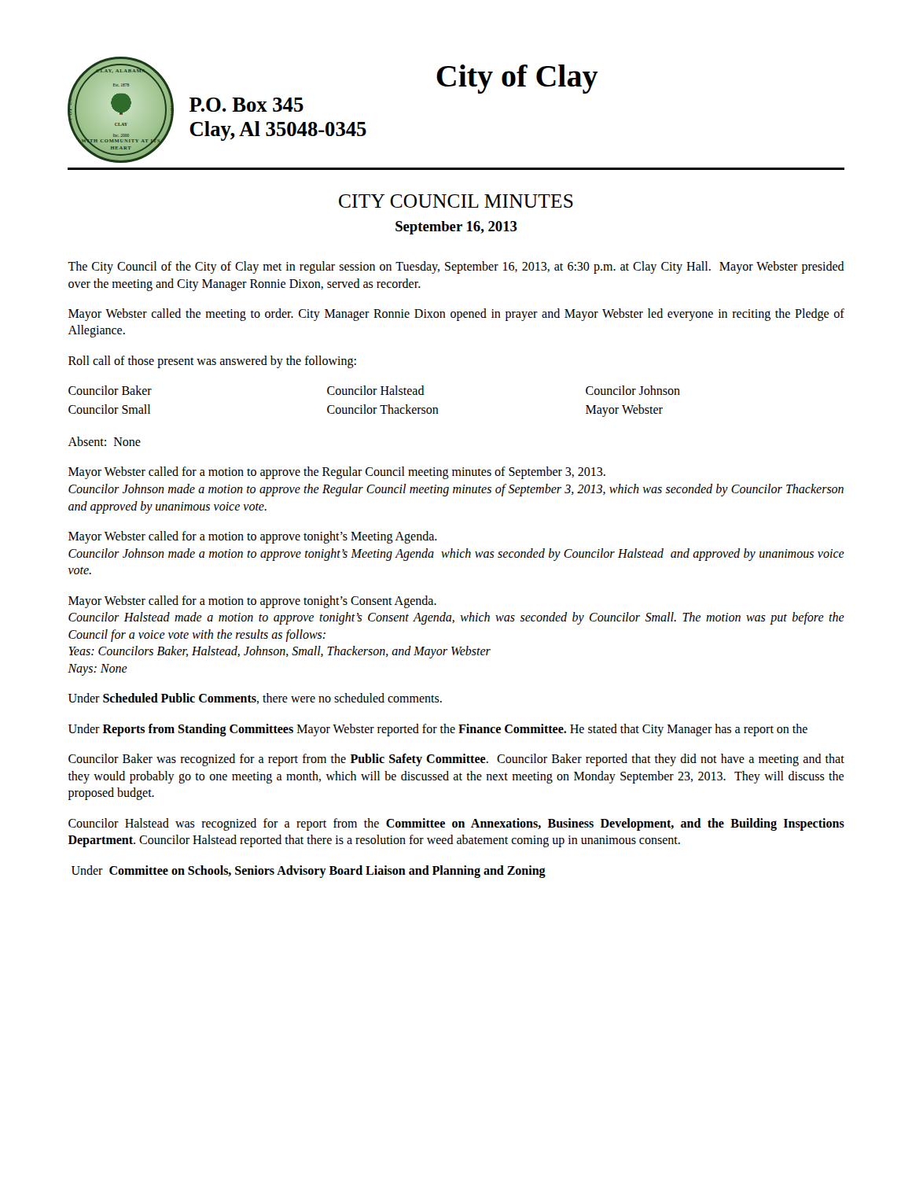Clay, Alabama
With Community At Its Heart
City of Clay
Alabama
Est. 1878
CLAY
Inc. 2000
City of Clay
P.O. Box 345
Clay, Al 35048-0345
CITY COUNCIL MINUTES
September 16, 2013
The City Council of the City of Clay met in regular session on Tuesday, September 16, 2013, at 6:30 p.m. at Clay City Hall. Mayor Webster presided over the meeting and City Manager Ronnie Dixon, served as recorder.
Mayor Webster called the meeting to order. City Manager Ronnie Dixon opened in prayer and Mayor Webster led everyone in reciting the Pledge of Allegiance.
Roll call of those present was answered by the following:
| Councilor Baker | Councilor Halstead | Councilor Johnson |
| Councilor Small | Councilor Thackerson | Mayor Webster |
Absent: None
Mayor Webster called for a motion to approve the Regular Council meeting minutes of September 3, 2013.
Councilor Johnson made a motion to approve the Regular Council meeting minutes of September 3, 2013, which was seconded by Councilor Thackerson and approved by unanimous voice vote.
Mayor Webster called for a motion to approve tonight’s Meeting Agenda.
Councilor Johnson made a motion to approve tonight’s Meeting Agenda which was seconded by Councilor Halstead and approved by unanimous voice vote.
Mayor Webster called for a motion to approve tonight’s Consent Agenda.
Councilor Halstead made a motion to approve tonight’s Consent Agenda, which was seconded by Councilor Small. The motion was put before the Council for a voice vote with the results as follows:
Yeas: Councilors Baker, Halstead, Johnson, Small, Thackerson, and Mayor Webster
Nays: None
Under Scheduled Public Comments, there were no scheduled comments.
Under Reports from Standing Committees Mayor Webster reported for the Finance Committee. He stated that City Manager has a report on the
Councilor Baker was recognized for a report from the Public Safety Committee. Councilor Baker reported that they did not have a meeting and that they would probably go to one meeting a month, which will be discussed at the next meeting on Monday September 23, 2013. They will discuss the proposed budget.
Councilor Halstead was recognized for a report from the Committee on Annexations, Business Development, and the Building Inspections Department. Councilor Halstead reported that there is a resolution for weed abatement coming up in unanimous consent.
Under Committee on Schools, Seniors Advisory Board Liaison and Planning and Zoning